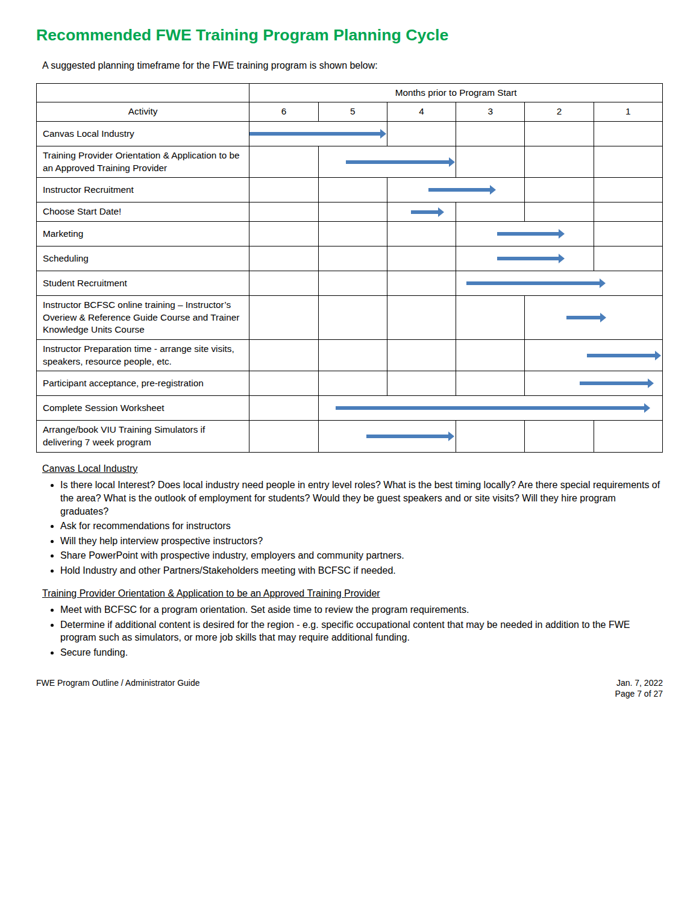Recommended FWE Training Program Planning Cycle
A suggested planning timeframe for the FWE training program is shown below:
| | Months prior to Program Start |
| --- | --- |
| Activity | 6 | 5 | 4 | 3 | 2 | 1 |
| Canvas Local Industry | | | | | |
| Training Provider Orientation & Application to be an Approved Training Provider | | | | | |
| Instructor Recruitment | | | | | |
| Choose Start Date! | | | | | | |
| Marketing | | | | | |
| Scheduling | | | | | |
| Student Recruitment | | | | |
| Instructor BCFSC online training – Instructor’s Overiew & Reference Guide Course and Trainer Knowledge Units Course | | | | | |
| Instructor Preparation time - arrange site visits, speakers, resource people, etc. | | | | | |
| Participant acceptance, pre-registration | | | | | |
| Complete Session Worksheet | | |
| Arrange/book VIU Training Simulators if delivering 7 week program | | | | | |
Canvas Local Industry
Is there local Interest? Does local industry need people in entry level roles? What is the best timing locally? Are there special requirements of the area? What is the outlook of employment for students? Would they be guest speakers and or site visits? Will they hire program graduates?
Ask for recommendations for instructors
Will they help interview prospective instructors?
Share PowerPoint with prospective industry, employers and community partners.
Hold Industry and other Partners/Stakeholders meeting with BCFSC if needed.
Training Provider Orientation & Application to be an Approved Training Provider
Meet with BCFSC for a program orientation. Set aside time to review the program requirements.
Determine if additional content is desired for the region - e.g. specific occupational content that may be needed in addition to the FWE program such as simulators, or more job skills that may require additional funding.
Secure funding.
FWE Program Outline / Administrator Guide
Jan. 7, 2022
Page 7 of 27